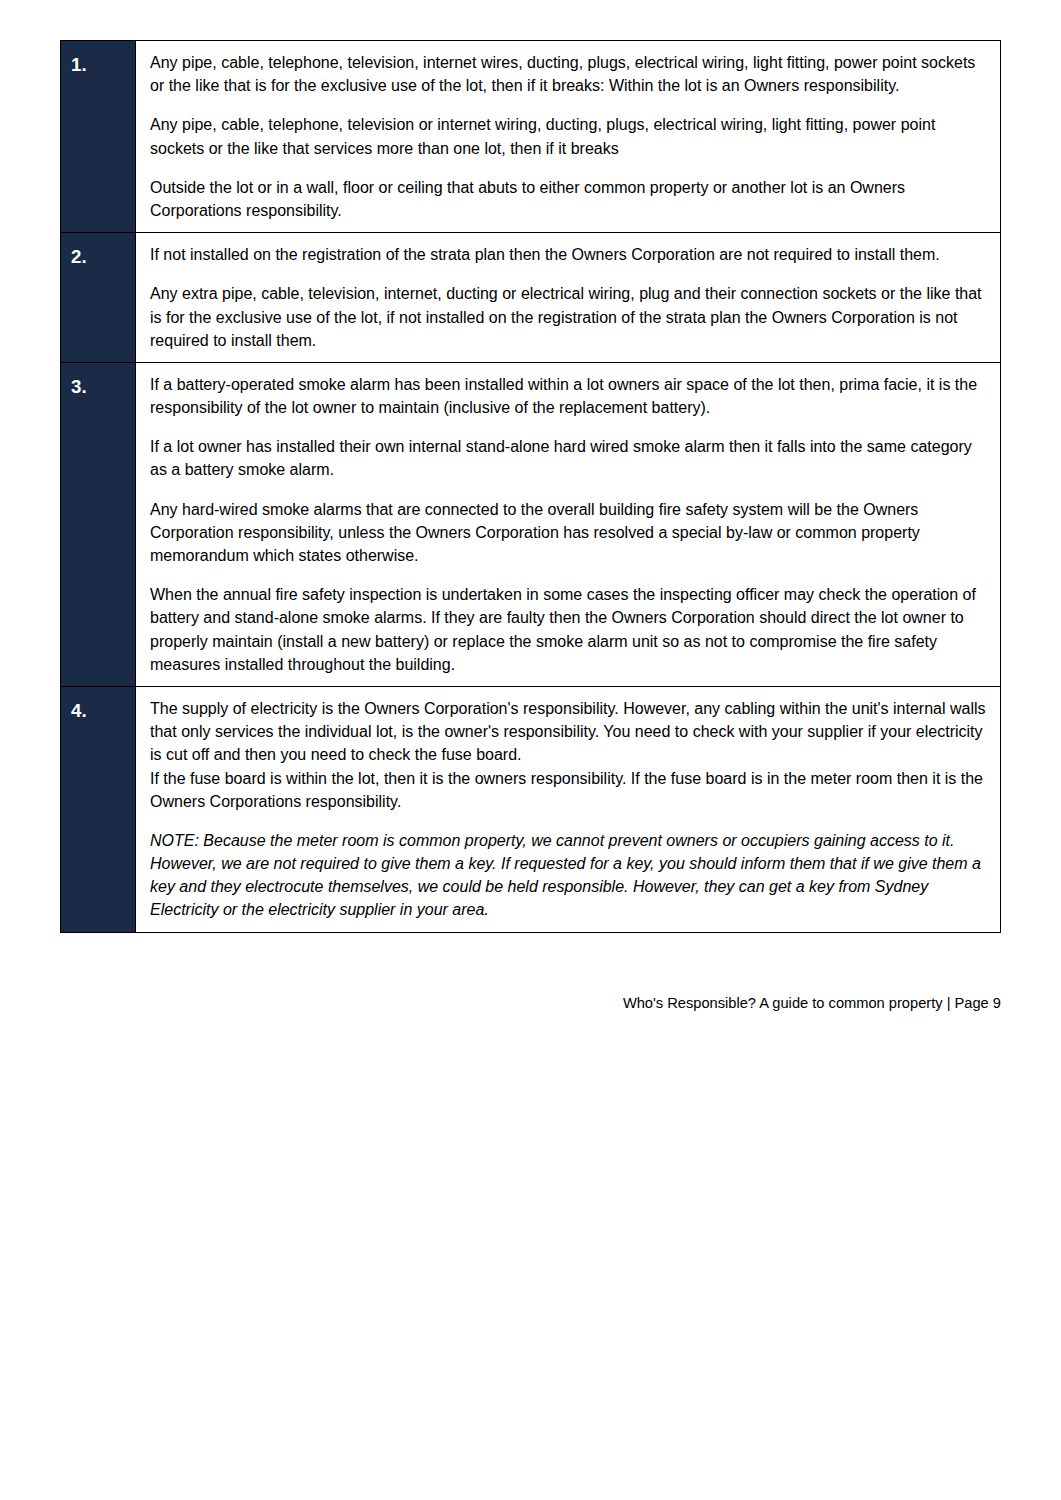| 1. | Any pipe, cable, telephone, television, internet wires, ducting, plugs, electrical wiring, light fitting, power point sockets or the like that is for the exclusive use of the lot, then if it breaks: Within the lot is an Owners responsibility. Any pipe, cable, telephone, television or internet wiring, ducting, plugs, electrical wiring, light fitting, power point sockets or the like that services more than one lot, then if it breaks Outside the lot or in a wall, floor or ceiling that abuts to either common property or another lot is an Owners Corporations responsibility. |
| 2. | If not installed on the registration of the strata plan then the Owners Corporation are not required to install them. Any extra pipe, cable, television, internet, ducting or electrical wiring, plug and their connection sockets or the like that is for the exclusive use of the lot, if not installed on the registration of the strata plan the Owners Corporation is not required to install them. |
| 3. | If a battery-operated smoke alarm has been installed within a lot owners air space of the lot then, prima facie, it is the responsibility of the lot owner to maintain (inclusive of the replacement battery). If a lot owner has installed their own internal stand-alone hard wired smoke alarm then it falls into the same category as a battery smoke alarm. Any hard-wired smoke alarms that are connected to the overall building fire safety system will be the Owners Corporation responsibility, unless the Owners Corporation has resolved a special by-law or common property memorandum which states otherwise. When the annual fire safety inspection is undertaken in some cases the inspecting officer may check the operation of battery and stand-alone smoke alarms. If they are faulty then the Owners Corporation should direct the lot owner to properly maintain (install a new battery) or replace the smoke alarm unit so as not to compromise the fire safety measures installed throughout the building. |
| 4. | The supply of electricity is the Owners Corporation's responsibility. However, any cabling within the unit's internal walls that only services the individual lot, is the owner's responsibility. You need to check with your supplier if your electricity is cut off and then you need to check the fuse board. If the fuse board is within the lot, then it is the owners responsibility. If the fuse board is in the meter room then it is the Owners Corporations responsibility. NOTE: Because the meter room is common property, we cannot prevent owners or occupiers gaining access to it. However, we are not required to give them a key. If requested for a key, you should inform them that if we give them a key and they electrocute themselves, we could be held responsible. However, they can get a key from Sydney Electricity or the electricity supplier in your area. |
Who's Responsible? A guide to common property | Page 9